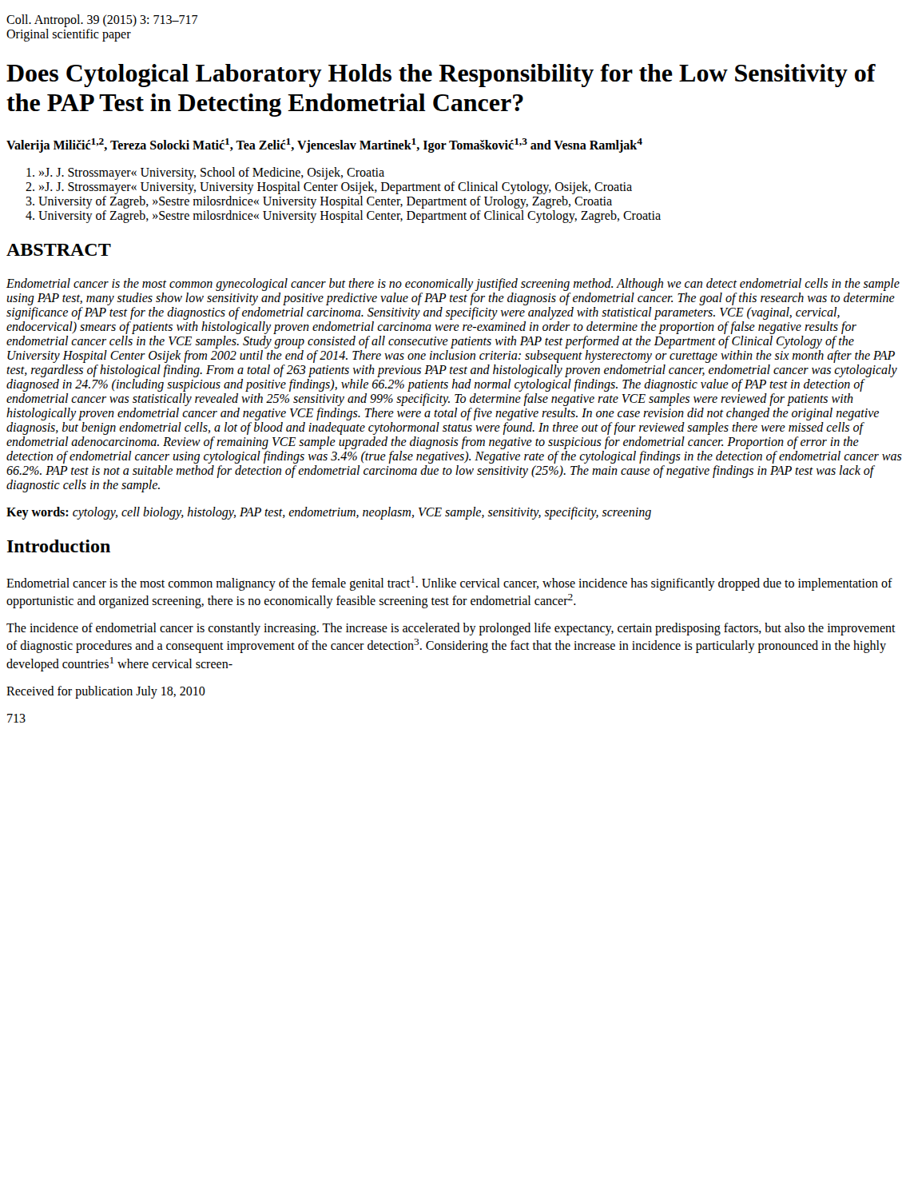Coll. Antropol. 39 (2015) 3: 713–717
Original scientific paper
Does Cytological Laboratory Holds the Responsibility for the Low Sensitivity of the PAP Test in Detecting Endometrial Cancer?
Valerija Miličić1,2, Tereza Solocki Matić1, Tea Zelić1, Vjenceslav Martinek1, Igor Tomašković1,3 and Vesna Ramljak4
»J. J. Strossmayer« University, School of Medicine, Osijek, Croatia
»J. J. Strossmayer« University, University Hospital Center Osijek, Department of Clinical Cytology, Osijek, Croatia
University of Zagreb, »Sestre milosrdnice« University Hospital Center, Department of Urology, Zagreb, Croatia
University of Zagreb, »Sestre milosrdnice« University Hospital Center, Department of Clinical Cytology, Zagreb, Croatia
ABSTRACT
Endometrial cancer is the most common gynecological cancer but there is no economically justified screening method. Although we can detect endometrial cells in the sample using PAP test, many studies show low sensitivity and positive predictive value of PAP test for the diagnosis of endometrial cancer. The goal of this research was to determine significance of PAP test for the diagnostics of endometrial carcinoma. Sensitivity and specificity were analyzed with statistical parameters. VCE (vaginal, cervical, endocervical) smears of patients with histologically proven endometrial carcinoma were re-examined in order to determine the proportion of false negative results for endometrial cancer cells in the VCE samples. Study group consisted of all consecutive patients with PAP test performed at the Department of Clinical Cytology of the University Hospital Center Osijek from 2002 until the end of 2014. There was one inclusion criteria: subsequent hysterectomy or curettage within the six month after the PAP test, regardless of histological finding. From a total of 263 patients with previous PAP test and histologically proven endometrial cancer, endometrial cancer was cytologicaly diagnosed in 24.7% (including suspicious and positive findings), while 66.2% patients had normal cytological findings. The diagnostic value of PAP test in detection of endometrial cancer was statistically revealed with 25% sensitivity and 99% specificity. To determine false negative rate VCE samples were reviewed for patients with histologically proven endometrial cancer and negative VCE findings. There were a total of five negative results. In one case revision did not changed the original negative diagnosis, but benign endometrial cells, a lot of blood and inadequate cytohormonal status were found. In three out of four reviewed samples there were missed cells of endometrial adenocarcinoma. Review of remaining VCE sample upgraded the diagnosis from negative to suspicious for endometrial cancer. Proportion of error in the detection of endometrial cancer using cytological findings was 3.4% (true false negatives). Negative rate of the cytological findings in the detection of endometrial cancer was 66.2%. PAP test is not a suitable method for detection of endometrial carcinoma due to low sensitivity (25%). The main cause of negative findings in PAP test was lack of diagnostic cells in the sample.
Key words: cytology, cell biology, histology, PAP test, endometrium, neoplasm, VCE sample, sensitivity, specificity, screening
Introduction
Endometrial cancer is the most common malignancy of the female genital tract1. Unlike cervical cancer, whose incidence has significantly dropped due to implementation of opportunistic and organized screening, there is no economically feasible screening test for endometrial cancer2.
The incidence of endometrial cancer is constantly increasing. The increase is accelerated by prolonged life expectancy, certain predisposing factors, but also the improvement of diagnostic procedures and a consequent improvement of the cancer detection3. Considering the fact that the increase in incidence is particularly pronounced in the highly developed countries1 where cervical screen-
Received for publication July 18, 2010
713